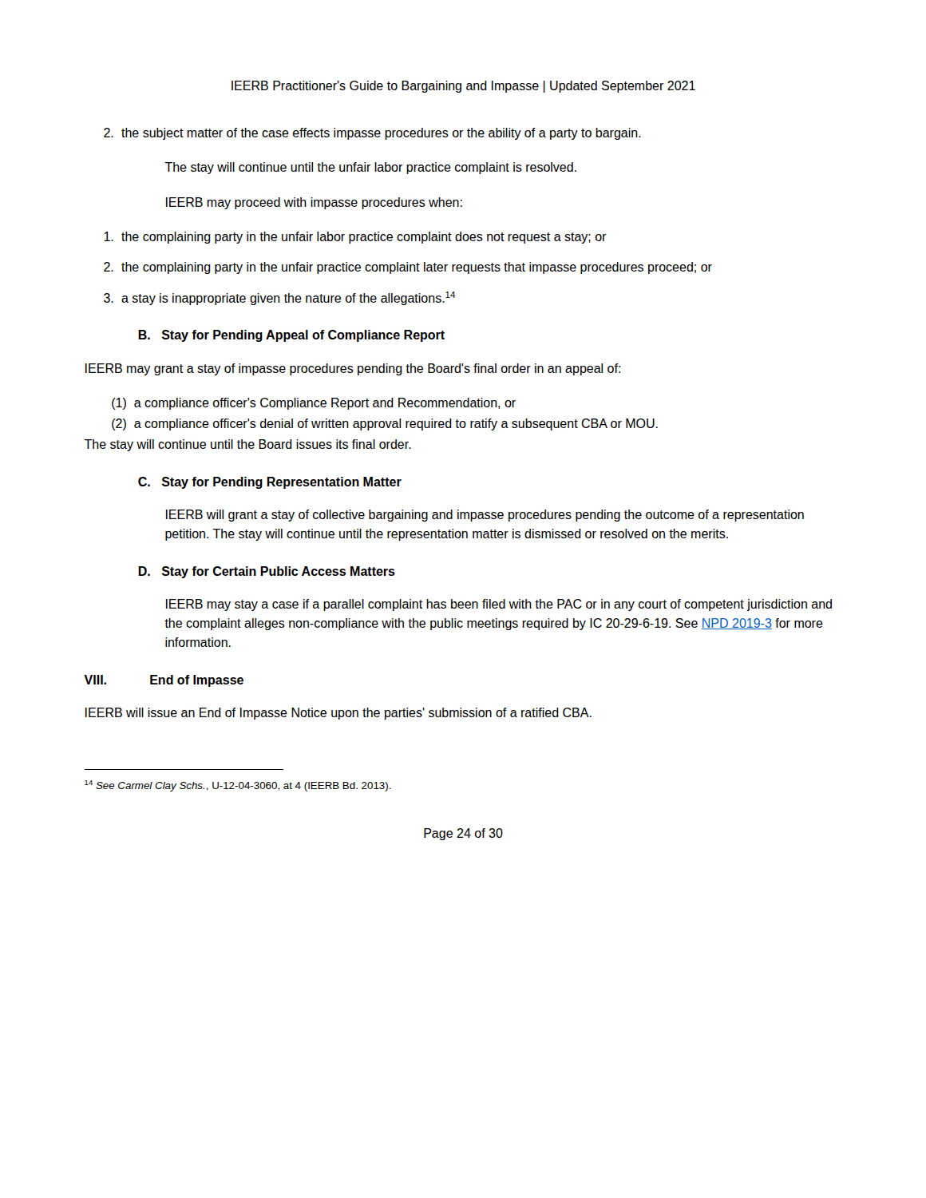IEERB Practitioner's Guide to Bargaining and Impasse | Updated September 2021
the subject matter of the case effects impasse procedures or the ability of a party to bargain.
The stay will continue until the unfair labor practice complaint is resolved.
IEERB may proceed with impasse procedures when:
the complaining party in the unfair labor practice complaint does not request a stay; or
the complaining party in the unfair practice complaint later requests that impasse procedures proceed; or
a stay is inappropriate given the nature of the allegations.14
B. Stay for Pending Appeal of Compliance Report
IEERB may grant a stay of impasse procedures pending the Board's final order in an appeal of:
(1) a compliance officer's Compliance Report and Recommendation, or
(2) a compliance officer's denial of written approval required to ratify a subsequent CBA or MOU.
The stay will continue until the Board issues its final order.
C. Stay for Pending Representation Matter
IEERB will grant a stay of collective bargaining and impasse procedures pending the outcome of a representation petition. The stay will continue until the representation matter is dismissed or resolved on the merits.
D. Stay for Certain Public Access Matters
IEERB may stay a case if a parallel complaint has been filed with the PAC or in any court of competent jurisdiction and the complaint alleges non-compliance with the public meetings required by IC 20-29-6-19. See NPD 2019-3 for more information.
VIII. End of Impasse
IEERB will issue an End of Impasse Notice upon the parties' submission of a ratified CBA.
14 See Carmel Clay Schs., U-12-04-3060, at 4 (IEERB Bd. 2013).
Page 24 of 30